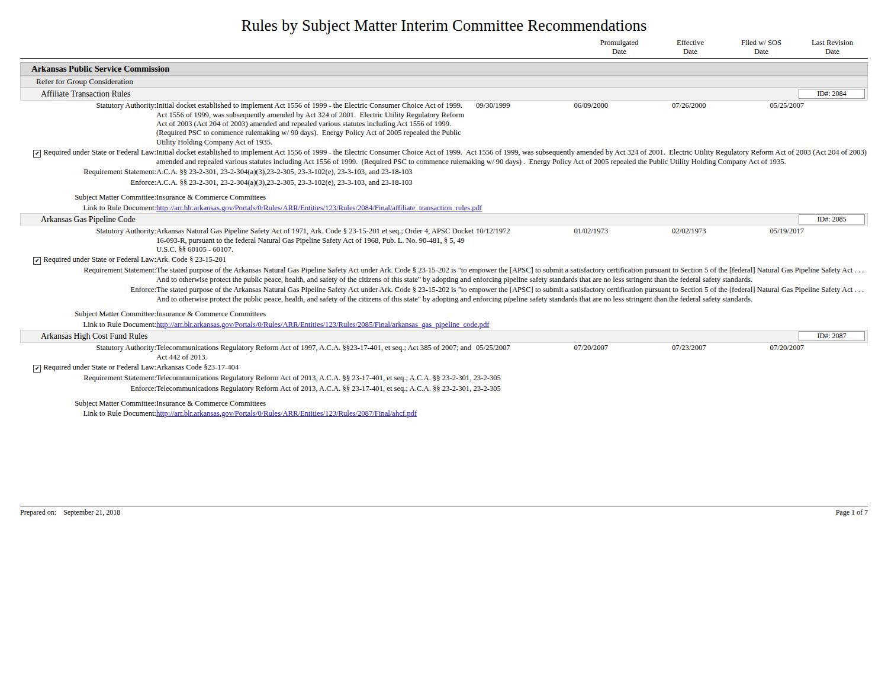Rules by Subject Matter Interim Committee Recommendations
| | Promulgated Date | Effective Date | Filed w/ SOS Date | Last Revision Date |
Arkansas Public Service Commission
Refer for Group Consideration
Affiliate Transaction Rules ID#: 2084
| Statutory Authority: | Initial docket established to implement Act 1556 of 1999 - the Electric Consumer Choice Act of 1999. Act 1556 of 1999, was subsequently amended by Act 324 of 2001. Electric Utility Regulatory Reform Act of 2003 (Act 204 of 2003) amended and repealed various statutes including Act 1556 of 1999. (Required PSC to commence rulemaking w/ 90 days). Energy Policy Act of 2005 repealed the Public Utility Holding Company Act of 1935. | 09/30/1999 | 06/09/2000 | 07/26/2000 | 05/25/2007 |
| ✔ Required under State or Federal Law: | Initial docket established to implement Act 1556 of 1999 - the Electric Consumer Choice Act of 1999. Act 1556 of 1999, was subsequently amended by Act 324 of 2001. Electric Utility Regulatory Reform Act of 2003 (Act 204 of 2003) amended and repealed various statutes including Act 1556 of 1999. (Required PSC to commence rulemaking w/ 90 days) . Energy Policy Act of 2005 repealed the Public Utility Holding Company Act of 1935. |
| Requirement Statement: | A.C.A. §§ 23-2-301, 23-2-304(a)(3),23-2-305, 23-3-102(e), 23-3-103, and 23-18-103 |
| Enforce: | A.C.A. §§ 23-2-301, 23-2-304(a)(3),23-2-305, 23-3-102(e), 23-3-103, and 23-18-103 |
| Subject Matter Committee: | Insurance & Commerce Committees |
| Link to Rule Document: | http://arr.blr.arkansas.gov/Portals/0/Rules/ARR/Entities/123/Rules/2084/Final/affiliate_transaction_rules.pdf |
Arkansas Gas Pipeline Code ID#: 2085
| Statutory Authority: | Arkansas Natural Gas Pipeline Safety Act of 1971, Ark. Code § 23-15-201 et seq.; Order 4, APSC Docket 16-093-R, pursuant to the federal Natural Gas Pipeline Safety Act of 1968, Pub. L. No. 90-481, § 5, 49 U.S.C. §§ 60105 - 60107. | 10/12/1972 | 01/02/1973 | 02/02/1973 | 05/19/2017 |
| ✔ Required under State or Federal Law: | Ark. Code § 23-15-201 |
| Requirement Statement: | The stated purpose of the Arkansas Natural Gas Pipeline Safety Act under Ark. Code § 23-15-202 is "to empower the [APSC] to submit a satisfactory certification pursuant to Section 5 of the [federal] Natural Gas Pipeline Safety Act . . . And to otherwise protect the public peace, health, and safety of the citizens of this state" by adopting and enforcing pipeline safety standards that are no less stringent than the federal safety standards. |
| Enforce: | The stated purpose of the Arkansas Natural Gas Pipeline Safety Act under Ark. Code § 23-15-202 is "to empower the [APSC] to submit a satisfactory certification pursuant to Section 5 of the [federal] Natural Gas Pipeline Safety Act . . . And to otherwise protect the public peace, health, and safety of the citizens of this state" by adopting and enforcing pipeline safety standards that are no less stringent than the federal safety standards. |
| Subject Matter Committee: | Insurance & Commerce Committees |
| Link to Rule Document: | http://arr.blr.arkansas.gov/Portals/0/Rules/ARR/Entities/123/Rules/2085/Final/arkansas_gas_pipeline_code.pdf |
Arkansas High Cost Fund Rules ID#: 2087
| Statutory Authority: | Telecommunications Regulatory Reform Act of 1997, A.C.A. §§23-17-401, et seq.; Act 385 of 2007; and Act 442 of 2013. | 05/25/2007 | 07/20/2007 | 07/23/2007 | 07/20/2007 |
| ✔ Required under State or Federal Law: | Arkansas Code §23-17-404 |
| Requirement Statement: | Telecommunications Regulatory Reform Act of 2013, A.C.A. §§ 23-17-401, et seq.; A.C.A. §§ 23-2-301, 23-2-305 |
| Enforce: | Telecommunications Regulatory Reform Act of 2013, A.C.A. §§ 23-17-401, et seq.; A.C.A. §§ 23-2-301, 23-2-305 |
| Subject Matter Committee: | Insurance & Commerce Committees |
| Link to Rule Document: | http://arr.blr.arkansas.gov/Portals/0/Rules/ARR/Entities/123/Rules/2087/Final/ahcf.pdf |
Prepared on: September 21, 2018 Page 1 of 7